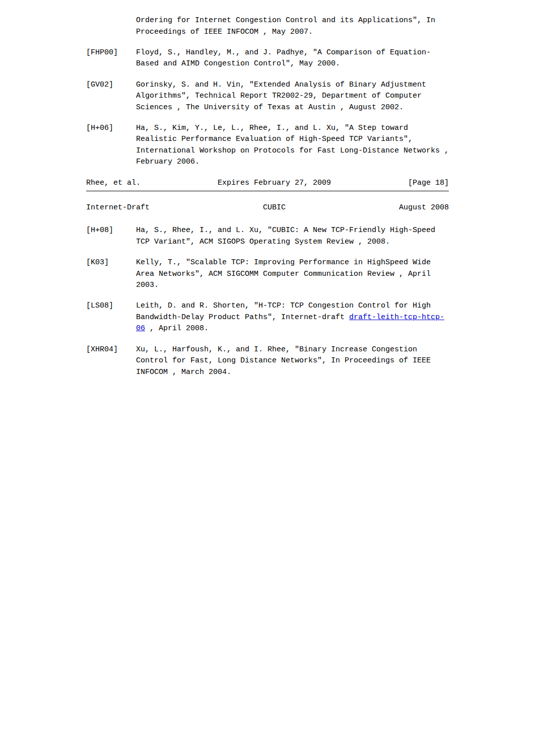Ordering for Internet Congestion Control and its Applications", In Proceedings of IEEE INFOCOM , May 2007.
[FHP00]
Floyd, S., Handley, M., and J. Padhye, "A Comparison of Equation-Based and AIMD Congestion Control", May 2000.
[GV02]
Gorinsky, S. and H. Vin, "Extended Analysis of Binary Adjustment Algorithms", Technical Report TR2002-29, Department of Computer Sciences , The University of Texas at Austin , August 2002.
[H+06]
Ha, S., Kim, Y., Le, L., Rhee, I., and L. Xu, "A Step toward Realistic Performance Evaluation of High-Speed TCP Variants", International Workshop on Protocols for Fast Long-Distance Networks , February 2006.
Rhee, et al. Expires February 27, 2009 [Page 18]
Internet-Draft CUBIC August 2008
[H+08]
Ha, S., Rhee, I., and L. Xu, "CUBIC: A New TCP-Friendly High-Speed TCP Variant", ACM SIGOPS Operating System Review , 2008.
[K03]
Kelly, T., "Scalable TCP: Improving Performance in HighSpeed Wide Area Networks", ACM SIGCOMM Computer Communication Review , April 2003.
[LS08]
Leith, D. and R. Shorten, "H-TCP: TCP Congestion Control for High Bandwidth-Delay Product Paths", Internet-draft draft-leith-tcp-htcp-06 , April 2008.
[XHR04]
Xu, L., Harfoush, K., and I. Rhee, "Binary Increase Congestion Control for Fast, Long Distance Networks", In Proceedings of IEEE INFOCOM , March 2004.